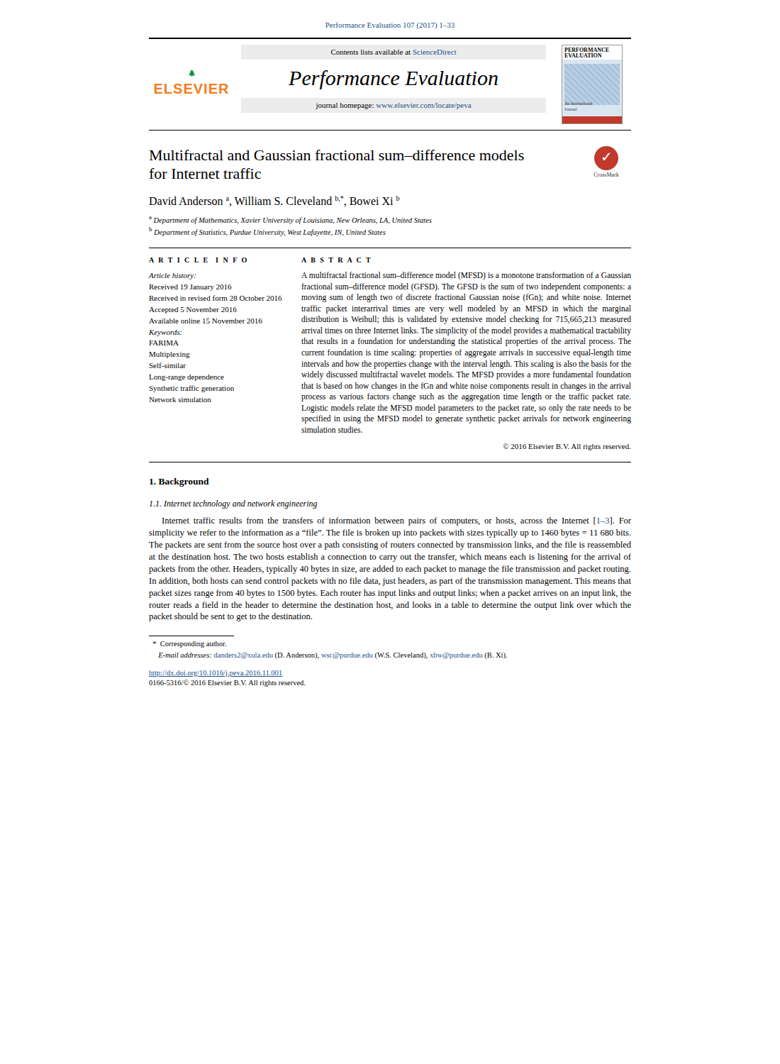Performance Evaluation 107 (2017) 1–33
🌲
ELSEVIER
Contents lists available at ScienceDirect
Performance Evaluation
journal homepage: www.elsevier.com/locate/peva
PERFORMANCE
EVALUATION
An International
Journal
Multifractal and Gaussian fractional sum–difference models
for Internet traffic
CrossMark
David Anderson a, William S. Cleveland b,*, Bowei Xi b
a Department of Mathematics, Xavier University of Louisiana, New Orleans, LA, United States
b Department of Statistics, Purdue University, West Lafayette, IN, United States
A R T I C L E I N F O
Article history:
Received 19 January 2016
Received in revised form 28 October 2016
Accepted 5 November 2016
Available online 15 November 2016
Keywords:
FARIMA
Multiplexing
Self-similar
Long-range dependence
Synthetic traffic generation
Network simulation
A B S T R A C T
A multifractal fractional sum–difference model (MFSD) is a monotone transformation of a Gaussian fractional sum–difference model (GFSD). The GFSD is the sum of two independent components: a moving sum of length two of discrete fractional Gaussian noise (fGn); and white noise. Internet traffic packet interarrival times are very well modeled by an MFSD in which the marginal distribution is Weibull; this is validated by extensive model checking for 715,665,213 measured arrival times on three Internet links. The simplicity of the model provides a mathematical tractability that results in a foundation for understanding the statistical properties of the arrival process. The current foundation is time scaling: properties of aggregate arrivals in successive equal-length time intervals and how the properties change with the interval length. This scaling is also the basis for the widely discussed multifractal wavelet models. The MFSD provides a more fundamental foundation that is based on how changes in the fGn and white noise components result in changes in the arrival process as various factors change such as the aggregation time length or the traffic packet rate. Logistic models relate the MFSD model parameters to the packet rate, so only the rate needs to be specified in using the MFSD model to generate synthetic packet arrivals for network engineering simulation studies.
© 2016 Elsevier B.V. All rights reserved.
1. Background
1.1. Internet technology and network engineering
Internet traffic results from the transfers of information between pairs of computers, or hosts, across the Internet [1–3]. For simplicity we refer to the information as a “file”. The file is broken up into packets with sizes typically up to 1460 bytes = 11 680 bits. The packets are sent from the source host over a path consisting of routers connected by transmission links, and the file is reassembled at the destination host. The two hosts establish a connection to carry out the transfer, which means each is listening for the arrival of packets from the other. Headers, typically 40 bytes in size, are added to each packet to manage the file transmission and packet routing. In addition, both hosts can send control packets with no file data, just headers, as part of the transmission management. This means that packet sizes range from 40 bytes to 1500 bytes. Each router has input links and output links; when a packet arrives on an input link, the router reads a field in the header to determine the destination host, and looks in a table to determine the output link over which the packet should be sent to get to the destination.
* Corresponding author.
E-mail addresses: danders2@xula.edu (D. Anderson), wsc@purdue.edu (W.S. Cleveland), xbw@purdue.edu (B. Xi).
http://dx.doi.org/10.1016/j.peva.2016.11.001
0166-5316/© 2016 Elsevier B.V. All rights reserved.